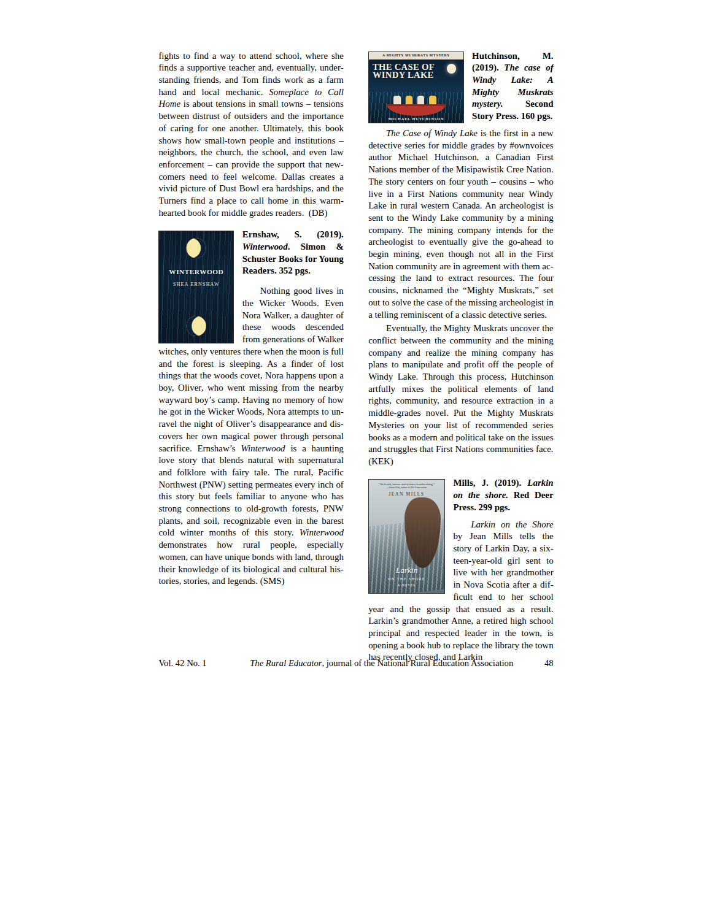fights to find a way to attend school, where she finds a supportive teacher and, eventually, understanding friends, and Tom finds work as a farm hand and local mechanic. Someplace to Call Home is about tensions in small towns – tensions between distrust of outsiders and the importance of caring for one another. Ultimately, this book shows how small-town people and institutions – neighbors, the church, the school, and even law enforcement – can provide the support that newcomers need to feel welcome. Dallas creates a vivid picture of Dust Bowl era hardships, and the Turners find a place to call home in this warm-hearted book for middle grades readers. (DB)
WINTERWOOD
SHEA ERNSHAW
Ernshaw, S. (2019). Winterwood. Simon & Schuster Books for Young Readers. 352 pgs.
Nothing good lives in the Wicker Woods. Even Nora Walker, a daughter of these woods descended from generations of Walker witches, only ventures there when the moon is full and the forest is sleeping. As a finder of lost things that the woods covet, Nora happens upon a boy, Oliver, who went missing from the nearby wayward boy’s camp. Having no memory of how he got in the Wicker Woods, Nora attempts to unravel the night of Oliver’s disappearance and discovers her own magical power through personal sacrifice. Ernshaw’s Winterwood is a haunting love story that blends natural with supernatural and folklore with fairy tale. The rural, Pacific Northwest (PNW) setting permeates every inch of this story but feels familiar to anyone who has strong connections to old-growth forests, PNW plants, and soil, recognizable even in the barest cold winter months of this story. Winterwood demonstrates how rural people, especially women, can have unique bonds with land, through their knowledge of its biological and cultural histories, stories, and legends. (SMS)
A MIGHTY MUSKRATS MYSTERY
THE CASE OF
WINDY LAKE
MICHAEL HUTCHINSON
Hutchinson, M. (2019). The case of Windy Lake: A Mighty Muskrats mystery. Second Story Press. 160 pgs.
The Case of Windy Lake is the first in a new detective series for middle grades by #ownvoices author Michael Hutchinson, a Canadian First Nations member of the Misipawistik Cree Nation. The story centers on four youth – cousins – who live in a First Nations community near Windy Lake in rural western Canada. An archeologist is sent to the Windy Lake community by a mining company. The mining company intends for the archeologist to eventually give the go-ahead to begin mining, even though not all in the First Nation community are in agreement with them accessing the land to extract resources. The four cousins, nicknamed the “Mighty Muskrats,” set out to solve the case of the missing archeologist in a telling reminiscent of a classic detective series.
Eventually, the Mighty Muskrats uncover the conflict between the community and the mining company and realize the mining company has plans to manipulate and profit off the people of Windy Lake. Through this process, Hutchinson artfully mixes the political elements of land rights, community, and resource extraction in a middle-grades novel. Put the Mighty Muskrats Mysteries on your list of recommended series books as a modern and political take on the issues and struggles that First Nations communities face. (KEK)
“Well told, intense and at times heartbreaking.”
—Susan Fish, author of The Gatecrasher
JEAN MILLS
Larkin
ON THE SHORE
A NOVEL
Mills, J. (2019). Larkin on the shore. Red Deer Press. 299 pgs.
Larkin on the Shore by Jean Mills tells the story of Larkin Day, a sixteen-year-old girl sent to live with her grandmother in Nova Scotia after a difficult end to her school year and the gossip that ensued as a result. Larkin’s grandmother Anne, a retired high school principal and respected leader in the town, is opening a book hub to replace the library the town has recently closed, and Larkin
Vol. 42 No. 1
The Rural Educator, journal of the National Rural Education Association
48